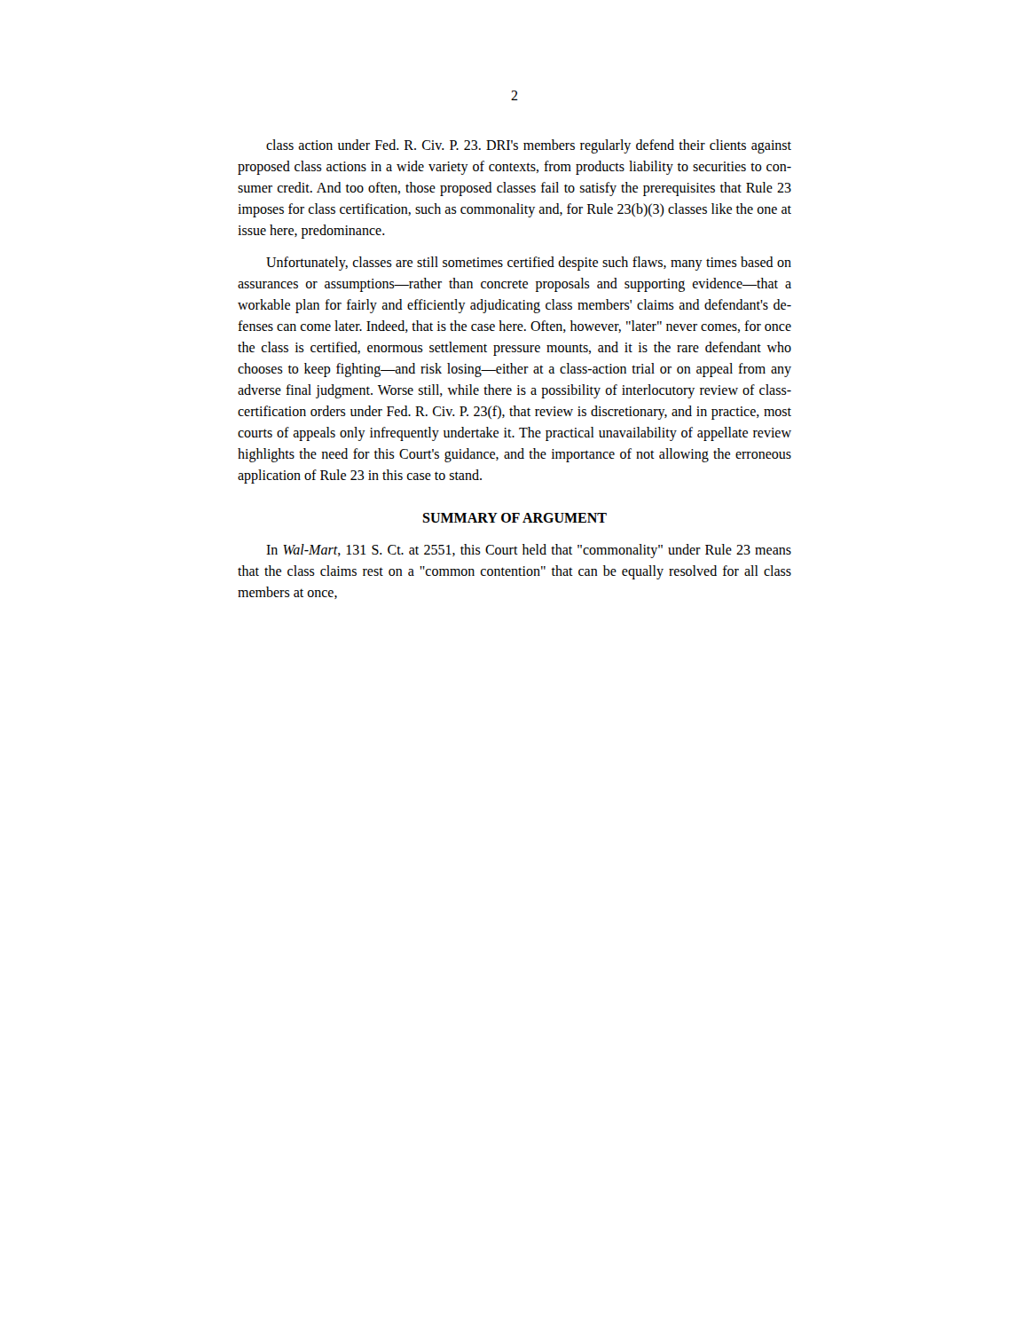2
class action under Fed. R. Civ. P. 23. DRI's members regularly defend their clients against proposed class actions in a wide variety of contexts, from products liability to securities to consumer credit. And too often, those proposed classes fail to satisfy the prerequisites that Rule 23 imposes for class certification, such as commonality and, for Rule 23(b)(3) classes like the one at issue here, predominance.
Unfortunately, classes are still sometimes certified despite such flaws, many times based on assurances or assumptions—rather than concrete proposals and supporting evidence—that a workable plan for fairly and efficiently adjudicating class members' claims and defendant's defenses can come later. Indeed, that is the case here. Often, however, "later" never comes, for once the class is certified, enormous settlement pressure mounts, and it is the rare defendant who chooses to keep fighting—and risk losing—either at a class-action trial or on appeal from any adverse final judgment. Worse still, while there is a possibility of interlocutory review of class-certification orders under Fed. R. Civ. P. 23(f), that review is discretionary, and in practice, most courts of appeals only infrequently undertake it. The practical unavailability of appellate review highlights the need for this Court's guidance, and the importance of not allowing the erroneous application of Rule 23 in this case to stand.
SUMMARY OF ARGUMENT
In Wal-Mart, 131 S. Ct. at 2551, this Court held that "commonality" under Rule 23 means that the class claims rest on a "common contention" that can be equally resolved for all class members at once,